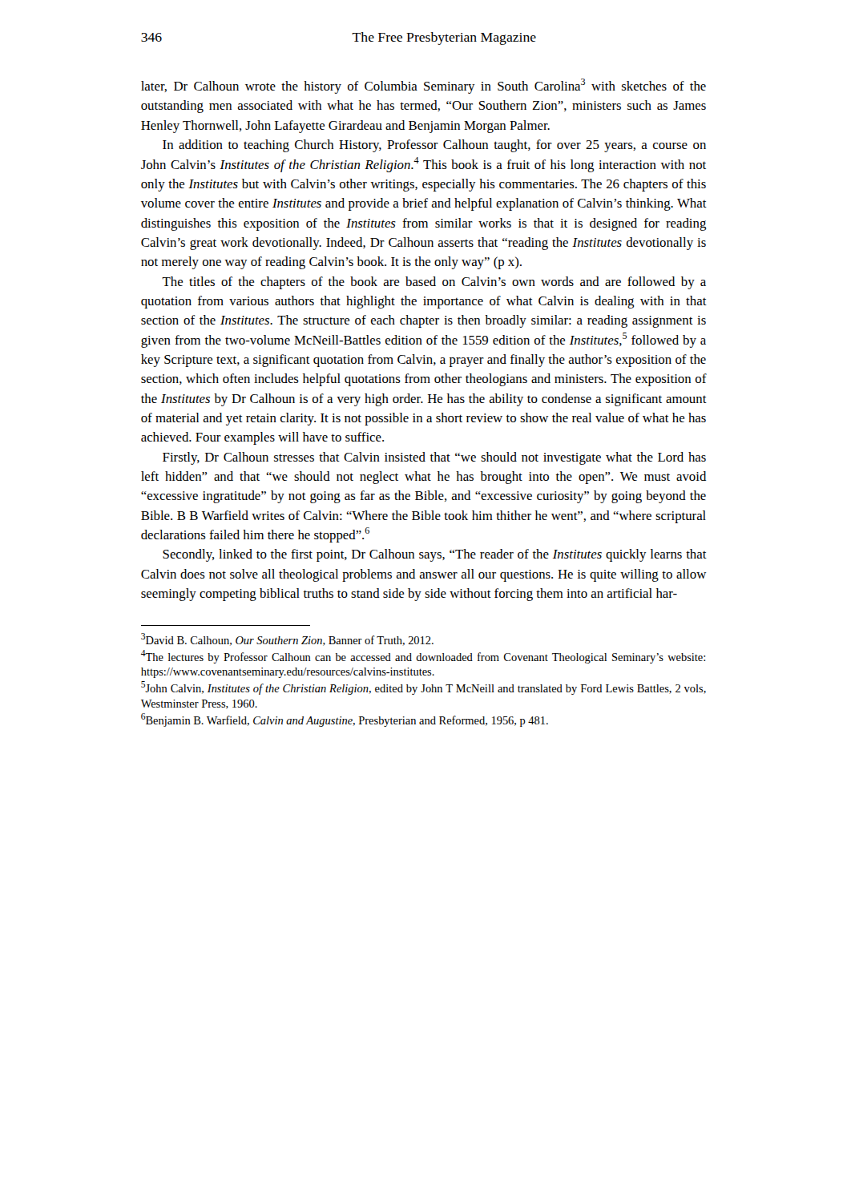346 The Free Presbyterian Magazine
later, Dr Calhoun wrote the history of Columbia Seminary in South Carolina3 with sketches of the outstanding men associated with what he has termed, “Our Southern Zion”, ministers such as James Henley Thornwell, John Lafayette Girardeau and Benjamin Morgan Palmer.
In addition to teaching Church History, Professor Calhoun taught, for over 25 years, a course on John Calvin’s Institutes of the Christian Religion.4 This book is a fruit of his long interaction with not only the Institutes but with Calvin’s other writings, especially his commentaries. The 26 chapters of this volume cover the entire Institutes and provide a brief and helpful explanation of Calvin’s thinking. What distinguishes this exposition of the Institutes from similar works is that it is designed for reading Calvin’s great work devotionally. Indeed, Dr Calhoun asserts that “reading the Institutes devotionally is not merely one way of reading Calvin’s book. It is the only way” (p x).
The titles of the chapters of the book are based on Calvin’s own words and are followed by a quotation from various authors that highlight the importance of what Calvin is dealing with in that section of the Institutes. The structure of each chapter is then broadly similar: a reading assignment is given from the two-volume McNeill-Battles edition of the 1559 edition of the Institutes,5 followed by a key Scripture text, a significant quotation from Calvin, a prayer and finally the author’s exposition of the section, which often includes helpful quotations from other theologians and ministers. The exposition of the Institutes by Dr Calhoun is of a very high order. He has the ability to condense a significant amount of material and yet retain clarity. It is not possible in a short review to show the real value of what he has achieved. Four examples will have to suffice.
Firstly, Dr Calhoun stresses that Calvin insisted that “we should not investigate what the Lord has left hidden” and that “we should not neglect what he has brought into the open”. We must avoid “excessive ingratitude” by not going as far as the Bible, and “excessive curiosity” by going beyond the Bible. B B Warfield writes of Calvin: “Where the Bible took him thither he went”, and “where scriptural declarations failed him there he stopped”.6
Secondly, linked to the first point, Dr Calhoun says, “The reader of the Institutes quickly learns that Calvin does not solve all theological problems and answer all our questions. He is quite willing to allow seemingly competing biblical truths to stand side by side without forcing them into an artificial har-
3David B. Calhoun, Our Southern Zion, Banner of Truth, 2012.
4The lectures by Professor Calhoun can be accessed and downloaded from Covenant Theological Seminary’s website: https://www.covenantseminary.edu/resources/calvins-institutes.
5John Calvin, Institutes of the Christian Religion, edited by John T McNeill and translated by Ford Lewis Battles, 2 vols, Westminster Press, 1960.
6Benjamin B. Warfield, Calvin and Augustine, Presbyterian and Reformed, 1956, p 481.